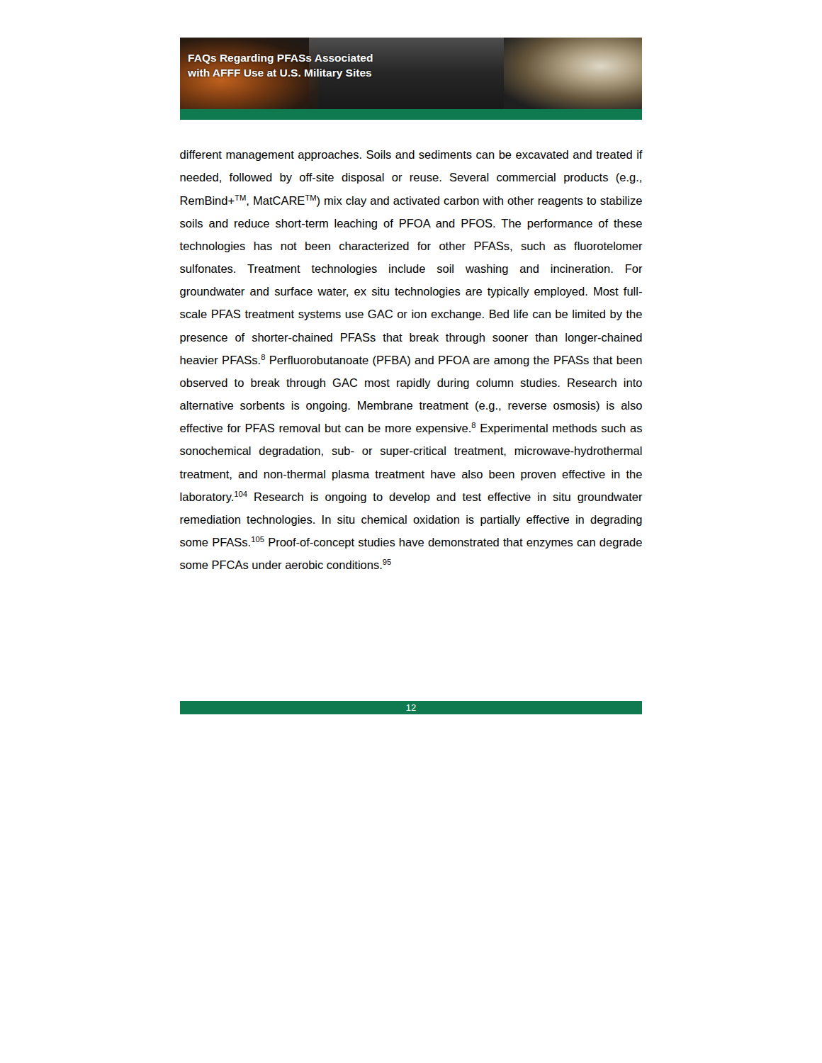FAQs Regarding PFASs Associated
with AFFF Use at U.S. Military Sites
different management approaches. Soils and sediments can be excavated and treated if needed, followed by off-site disposal or reuse. Several commercial products (e.g., RemBind+TM, MatCARETM) mix clay and activated carbon with other reagents to stabilize soils and reduce short-term leaching of PFOA and PFOS. The performance of these technologies has not been characterized for other PFASs, such as fluorotelomer sulfonates. Treatment technologies include soil washing and incineration. For groundwater and surface water, ex situ technologies are typically employed. Most full-scale PFAS treatment systems use GAC or ion exchange. Bed life can be limited by the presence of shorter-chained PFASs that break through sooner than longer-chained heavier PFASs.8 Perfluorobutanoate (PFBA) and PFOA are among the PFASs that been observed to break through GAC most rapidly during column studies. Research into alternative sorbents is ongoing. Membrane treatment (e.g., reverse osmosis) is also effective for PFAS removal but can be more expensive.8 Experimental methods such as sonochemical degradation, sub- or super-critical treatment, microwave-hydrothermal treatment, and non-thermal plasma treatment have also been proven effective in the laboratory.104 Research is ongoing to develop and test effective in situ groundwater remediation technologies. In situ chemical oxidation is partially effective in degrading some PFASs.105 Proof-of-concept studies have demonstrated that enzymes can degrade some PFCAs under aerobic conditions.95
12